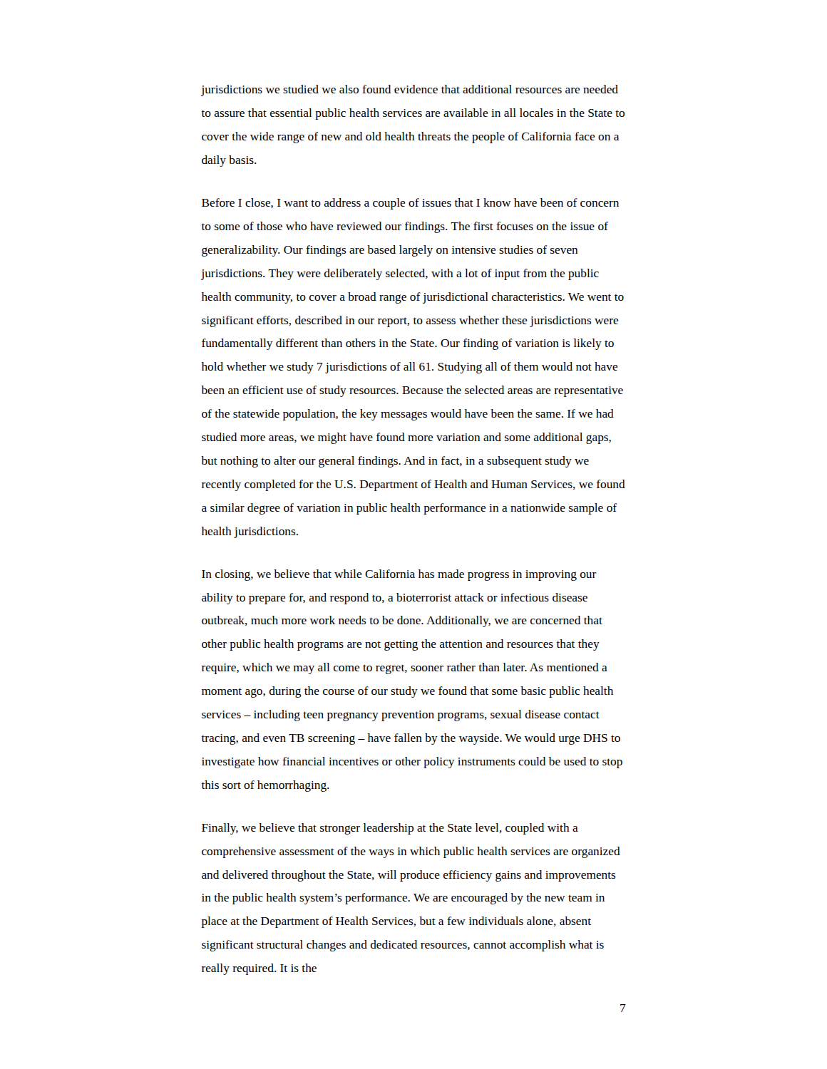jurisdictions we studied we also found evidence that additional resources are needed to assure that essential public health services are available in all locales in the State to cover the wide range of new and old health threats the people of California face on a daily basis.
Before I close, I want to address a couple of issues that I know have been of concern to some of those who have reviewed our findings. The first focuses on the issue of generalizability. Our findings are based largely on intensive studies of seven jurisdictions. They were deliberately selected, with a lot of input from the public health community, to cover a broad range of jurisdictional characteristics. We went to significant efforts, described in our report, to assess whether these jurisdictions were fundamentally different than others in the State. Our finding of variation is likely to hold whether we study 7 jurisdictions of all 61. Studying all of them would not have been an efficient use of study resources. Because the selected areas are representative of the statewide population, the key messages would have been the same. If we had studied more areas, we might have found more variation and some additional gaps, but nothing to alter our general findings. And in fact, in a subsequent study we recently completed for the U.S. Department of Health and Human Services, we found a similar degree of variation in public health performance in a nationwide sample of health jurisdictions.
In closing, we believe that while California has made progress in improving our ability to prepare for, and respond to, a bioterrorist attack or infectious disease outbreak, much more work needs to be done. Additionally, we are concerned that other public health programs are not getting the attention and resources that they require, which we may all come to regret, sooner rather than later. As mentioned a moment ago, during the course of our study we found that some basic public health services – including teen pregnancy prevention programs, sexual disease contact tracing, and even TB screening – have fallen by the wayside. We would urge DHS to investigate how financial incentives or other policy instruments could be used to stop this sort of hemorrhaging.
Finally, we believe that stronger leadership at the State level, coupled with a comprehensive assessment of the ways in which public health services are organized and delivered throughout the State, will produce efficiency gains and improvements in the public health system’s performance. We are encouraged by the new team in place at the Department of Health Services, but a few individuals alone, absent significant structural changes and dedicated resources, cannot accomplish what is really required. It is the
7